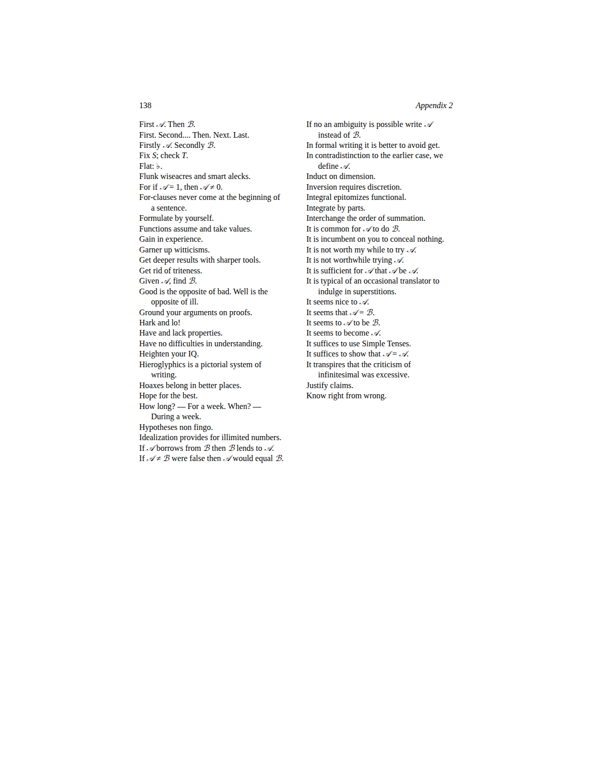138 Appendix 2
First 𝒜. Then ℬ.
First. Second.... Then. Next. Last.
Firstly 𝒜. Secondly ℬ.
Fix S; check T.
Flat: ♭.
Flunk wiseacres and smart alecks.
For if 𝒜 = 1, then 𝒜 ≠ 0.
For-clauses never come at the beginning of a sentence.
Formulate by yourself.
Functions assume and take values.
Gain in experience.
Garner up witticisms.
Get deeper results with sharper tools.
Get rid of triteness.
Given 𝒜, find ℬ.
Good is the opposite of bad. Well is the opposite of ill.
Ground your arguments on proofs.
Hark and lo!
Have and lack properties.
Have no difficulties in understanding.
Heighten your IQ.
Hieroglyphics is a pictorial system of writing.
Hoaxes belong in better places.
Hope for the best.
How long? — For a week. When? — During a week.
Hypotheses non fingo.
Idealization provides for illimited numbers.
If 𝒜 borrows from ℬ then ℬ lends to 𝒜.
If 𝒜 ≠ ℬ were false then 𝒜 would equal ℬ.
If no an ambiguity is possible write 𝒜 instead of ℬ.
In formal writing it is better to avoid get.
In contradistinction to the earlier case, we define 𝒜.
Induct on dimension.
Inversion requires discretion.
Integral epitomizes functional.
Integrate by parts.
Interchange the order of summation.
It is common for 𝒜 to do ℬ.
It is incumbent on you to conceal nothing.
It is not worth my while to try 𝒜.
It is not worthwhile trying 𝒜.
It is sufficient for 𝒜 that 𝒜 be 𝒜.
It is typical of an occasional translator to indulge in superstitions.
It seems nice to 𝒜.
It seems that 𝒜 = ℬ.
It seems to 𝒜 to be ℬ.
It seems to become 𝒜.
It suffices to use Simple Tenses.
It suffices to show that 𝒜 = 𝒜.
It transpires that the criticism of infinitesimal was excessive.
Justify claims.
Know right from wrong.